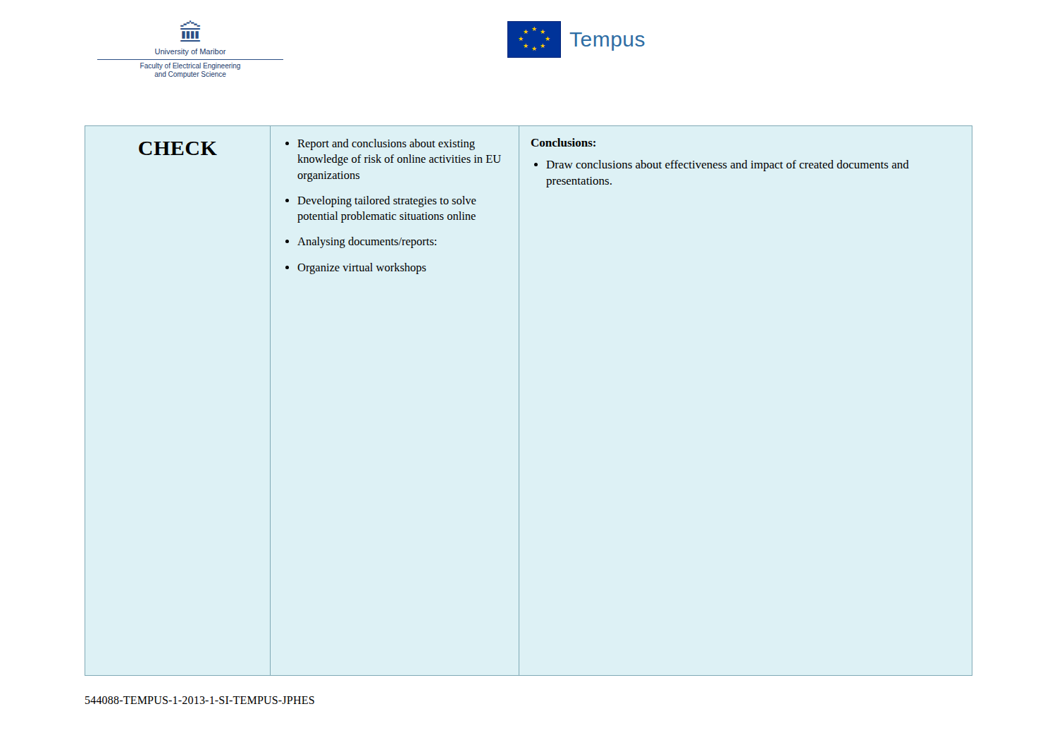🏛
University of Maribor
Faculty of Electrical Engineering
and Computer Science
★ ★ ★ ★ ★ ★ ★ ★
Tempus
| CHECK | Report and conclusions about existing knowledge of risk of online activities in EU organizations Developing tailored strategies to solve potential problematic situations online Analysing documents/reports: Organize virtual workshops | Conclusions: Draw conclusions about effectiveness and impact of created documents and presentations. |
544088-TEMPUS-1-2013-1-SI-TEMPUS-JPHES